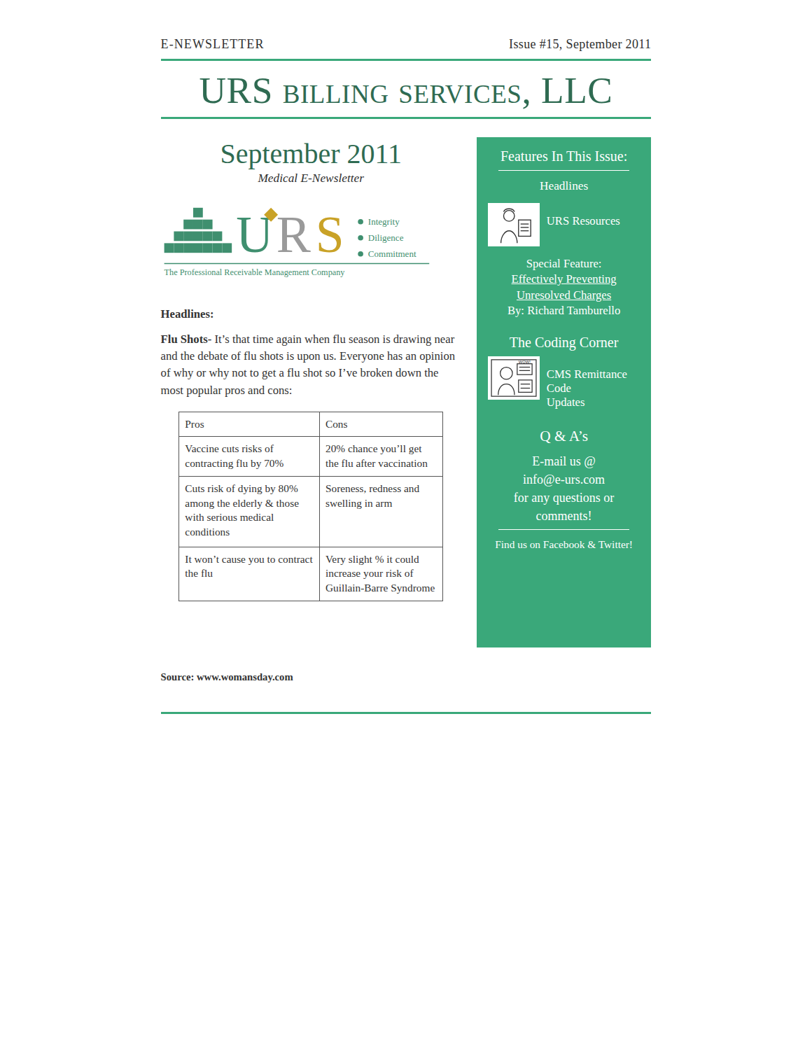E-NEWSLETTER
Issue #15, September 2011
URS Billing Services, LLC
September 2011
Medical E-Newsletter
U R S Integrity Diligence Commitment The Professional Receivable Management Company
Headlines:
Flu Shots- It’s that time again when flu season is drawing near and the debate of flu shots is upon us. Everyone has an opinion of why or why not to get a flu shot so I’ve broken down the most popular pros and cons:
| Pros | Cons |
| --- | --- |
| Vaccine cuts risks of contracting flu by 70% | 20% chance you’ll get the flu after vaccination |
| Cuts risk of dying by 80% among the elderly & those with serious medical conditions | Soreness, redness and swelling in arm |
| It won’t cause you to contract the flu | Very slight % it could increase your risk of Guillain-Barre Syndrome |
Source: www.womansday.com
Features In This Issue:
Headlines
URS Resources
Special Feature:
Effectively Preventing
Unresolved Charges
By: Richard Tamburello
The Coding Corner
WOW!
CMS Remittance Code
Updates
Q & A’s
E-mail us @
info@e-urs.com
for any questions or
comments!
Find us on Facebook & Twitter!